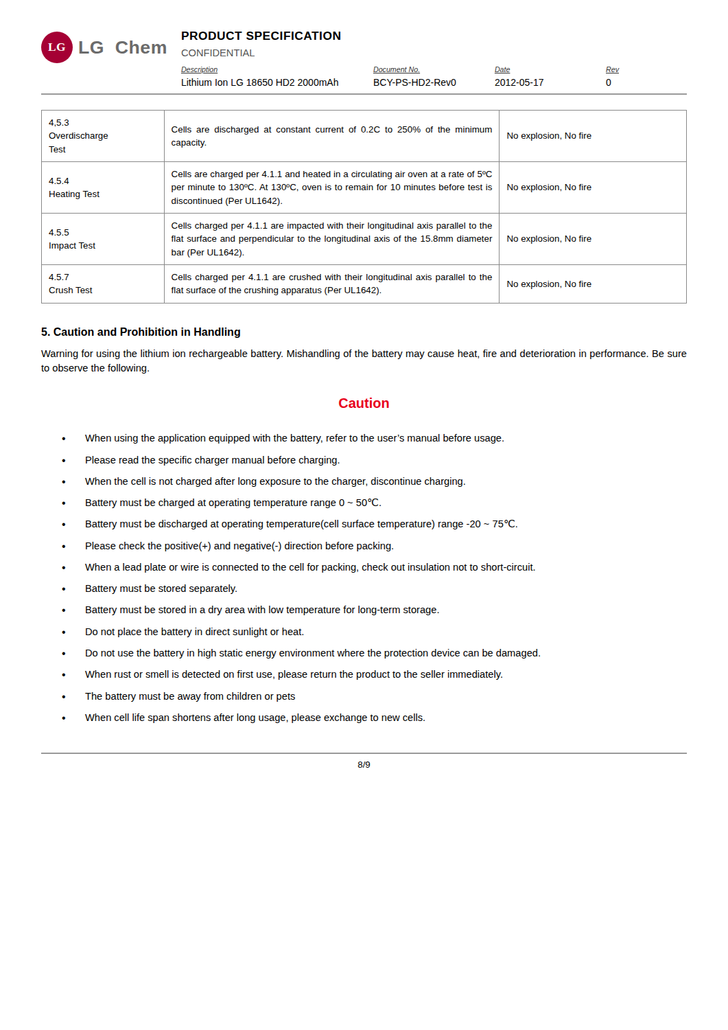LG LG Chem
PRODUCT SPECIFICATION
CONFIDENTIAL
| Description Lithium Ion LG 18650 HD2 2000mAh | Document No. BCY-PS-HD2-Rev0 | Date 2012-05-17 | Rev 0 |
| 4,5.3 Overdischarge Test | Cells are discharged at constant current of 0.2C to 250% of the minimum capacity. | No explosion, No fire |
| 4.5.4 Heating Test | Cells are charged per 4.1.1 and heated in a circulating air oven at a rate of 5ºC per minute to 130ºC. At 130ºC, oven is to remain for 10 minutes before test is discontinued (Per UL1642). | No explosion, No fire |
| 4.5.5 Impact Test | Cells charged per 4.1.1 are impacted with their longitudinal axis parallel to the flat surface and perpendicular to the longitudinal axis of the 15.8mm diameter bar (Per UL1642). | No explosion, No fire |
| 4.5.7 Crush Test | Cells charged per 4.1.1 are crushed with their longitudinal axis parallel to the flat surface of the crushing apparatus (Per UL1642). | No explosion, No fire |
5. Caution and Prohibition in Handling
Warning for using the lithium ion rechargeable battery. Mishandling of the battery may cause heat, fire and deterioration in performance. Be sure to observe the following.
Caution
When using the application equipped with the battery, refer to the user’s manual before usage.
Please read the specific charger manual before charging.
When the cell is not charged after long exposure to the charger, discontinue charging.
Battery must be charged at operating temperature range 0 ~ 50℃.
Battery must be discharged at operating temperature(cell surface temperature) range -20 ~ 75℃.
Please check the positive(+) and negative(-) direction before packing.
When a lead plate or wire is connected to the cell for packing, check out insulation not to short-circuit.
Battery must be stored separately.
Battery must be stored in a dry area with low temperature for long-term storage.
Do not place the battery in direct sunlight or heat.
Do not use the battery in high static energy environment where the protection device can be damaged.
When rust or smell is detected on first use, please return the product to the seller immediately.
The battery must be away from children or pets
When cell life span shortens after long usage, please exchange to new cells.
8/9